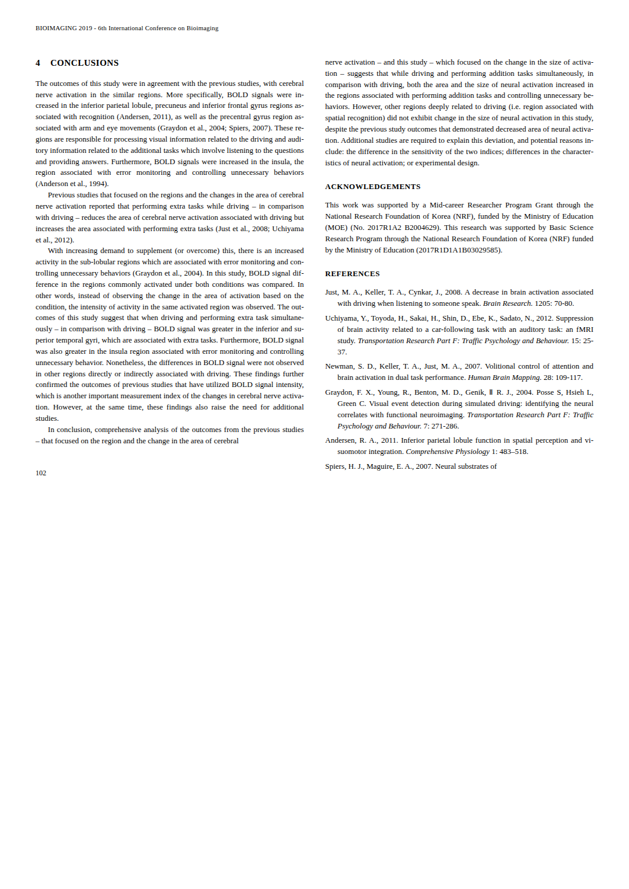BIOIMAGING 2019 - 6th International Conference on Bioimaging
4 CONCLUSIONS
The outcomes of this study were in agreement with the previous studies, with cerebral nerve activation in the similar regions. More specifically, BOLD signals were increased in the inferior parietal lobule, precuneus and inferior frontal gyrus regions associated with recognition (Andersen, 2011), as well as the precentral gyrus region associated with arm and eye movements (Graydon et al., 2004; Spiers, 2007). These regions are responsible for processing visual information related to the driving and auditory information related to the additional tasks which involve listening to the questions and providing answers. Furthermore, BOLD signals were increased in the insula, the region associated with error monitoring and controlling unnecessary behaviors (Anderson et al., 1994).
Previous studies that focused on the regions and the changes in the area of cerebral nerve activation reported that performing extra tasks while driving – in comparison with driving – reduces the area of cerebral nerve activation associated with driving but increases the area associated with performing extra tasks (Just et al., 2008; Uchiyama et al., 2012).
With increasing demand to supplement (or overcome) this, there is an increased activity in the sub-lobular regions which are associated with error monitoring and controlling unnecessary behaviors (Graydon et al., 2004). In this study, BOLD signal difference in the regions commonly activated under both conditions was compared. In other words, instead of observing the change in the area of activation based on the condition, the intensity of activity in the same activated region was observed. The outcomes of this study suggest that when driving and performing extra task simultaneously – in comparison with driving – BOLD signal was greater in the inferior and superior temporal gyri, which are associated with extra tasks. Furthermore, BOLD signal was also greater in the insula region associated with error monitoring and controlling unnecessary behavior. Nonetheless, the differences in BOLD signal were not observed in other regions directly or indirectly associated with driving. These findings further confirmed the outcomes of previous studies that have utilized BOLD signal intensity, which is another important measurement index of the changes in cerebral nerve activation. However, at the same time, these findings also raise the need for additional studies.
In conclusion, comprehensive analysis of the outcomes from the previous studies – that focused on the region and the change in the area of cerebral
102
nerve activation – and this study – which focused on the change in the size of activation – suggests that while driving and performing addition tasks simultaneously, in comparison with driving, both the area and the size of neural activation increased in the regions associated with performing addition tasks and controlling unnecessary behaviors. However, other regions deeply related to driving (i.e. region associated with spatial recognition) did not exhibit change in the size of neural activation in this study, despite the previous study outcomes that demonstrated decreased area of neural activation. Additional studies are required to explain this deviation, and potential reasons include: the difference in the sensitivity of the two indices; differences in the characteristics of neural activation; or experimental design.
ACKNOWLEDGEMENTS
This work was supported by a Mid-career Researcher Program Grant through the National Research Foundation of Korea (NRF), funded by the Ministry of Education (MOE) (No. 2017R1A2 B2004629). This research was supported by Basic Science Research Program through the National Research Foundation of Korea (NRF) funded by the Ministry of Education (2017R1D1A1B03029585).
REFERENCES
Just, M. A., Keller, T. A., Cynkar, J., 2008. A decrease in brain activation associated with driving when listening to someone speak. Brain Research. 1205: 70-80.
Uchiyama, Y., Toyoda, H., Sakai, H., Shin, D., Ebe, K., Sadato, N., 2012. Suppression of brain activity related to a car-following task with an auditory task: an fMRI study. Transportation Research Part F: Traffic Psychology and Behaviour. 15: 25-37.
Newman, S. D., Keller, T. A., Just, M. A., 2007. Volitional control of attention and brain activation in dual task performance. Human Brain Mapping. 28: 109-117.
Graydon, F. X., Young, R., Benton, M. D., Genik, Ⅱ R. J., 2004. Posse S, Hsieh L, Green C. Visual event detection during simulated driving: identifying the neural correlates with functional neuroimaging. Transportation Research Part F: Traffic Psychology and Behaviour. 7: 271-286.
Andersen, R. A., 2011. Inferior parietal lobule function in spatial perception and visuomotor integration. Comprehensive Physiology 1: 483–518.
Spiers, H. J., Maguire, E. A., 2007. Neural substrates of